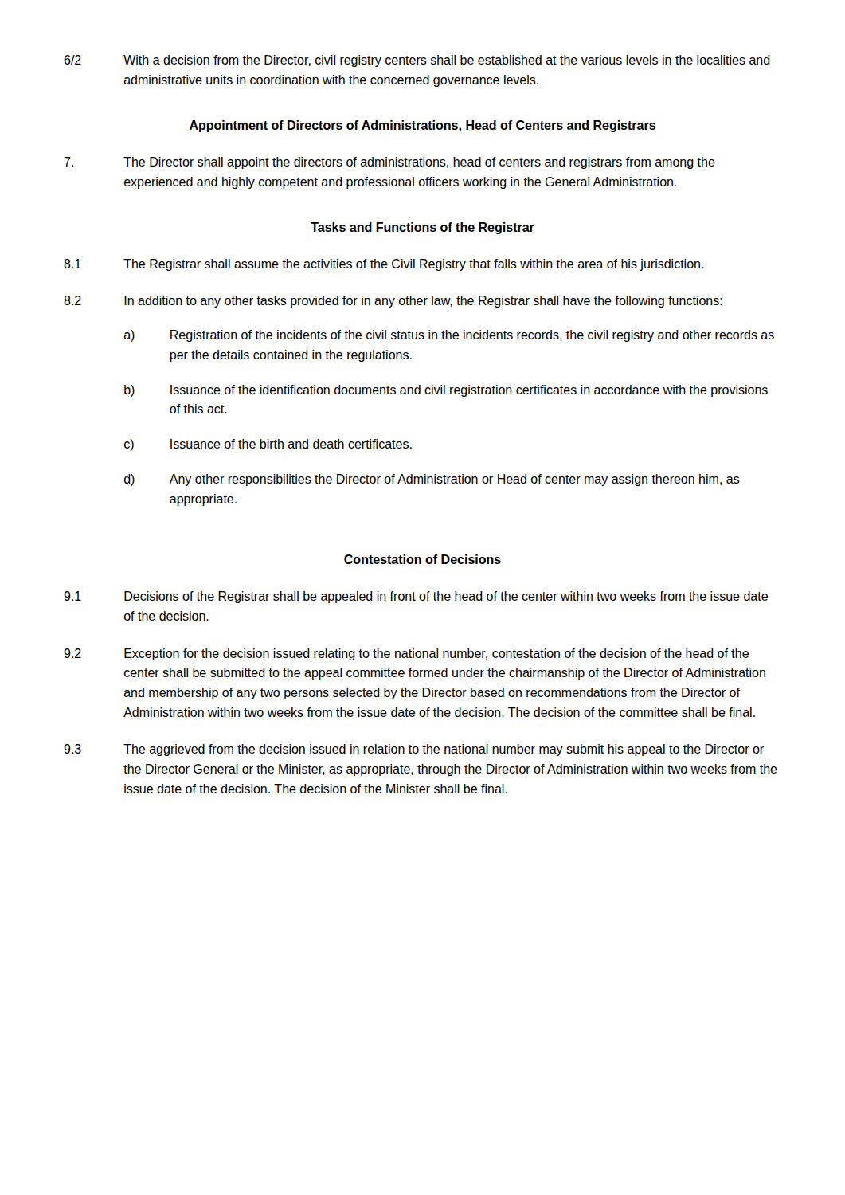6/2
With a decision from the Director, civil registry centers shall be established at the various levels in the localities and administrative units in coordination with the concerned governance levels.
Appointment of Directors of Administrations, Head of Centers and Registrars
7.
The Director shall appoint the directors of administrations, head of centers and registrars from among the experienced and highly competent and professional officers working in the General Administration.
Tasks and Functions of the Registrar
8.1
The Registrar shall assume the activities of the Civil Registry that falls within the area of his jurisdiction.
8.2
In addition to any other tasks provided for in any other law, the Registrar shall have the following functions:
a) Registration of the incidents of the civil status in the incidents records, the civil registry and other records as per the details contained in the regulations.
b) Issuance of the identification documents and civil registration certificates in accordance with the provisions of this act.
c) Issuance of the birth and death certificates.
d) Any other responsibilities the Director of Administration or Head of center may assign thereon him, as appropriate.
Contestation of Decisions
9.1
Decisions of the Registrar shall be appealed in front of the head of the center within two weeks from the issue date of the decision.
9.2
Exception for the decision issued relating to the national number, contestation of the decision of the head of the center shall be submitted to the appeal committee formed under the chairmanship of the Director of Administration and membership of any two persons selected by the Director based on recommendations from the Director of Administration within two weeks from the issue date of the decision. The decision of the committee shall be final.
9.3
The aggrieved from the decision issued in relation to the national number may submit his appeal to the Director or the Director General or the Minister, as appropriate, through the Director of Administration within two weeks from the issue date of the decision. The decision of the Minister shall be final.